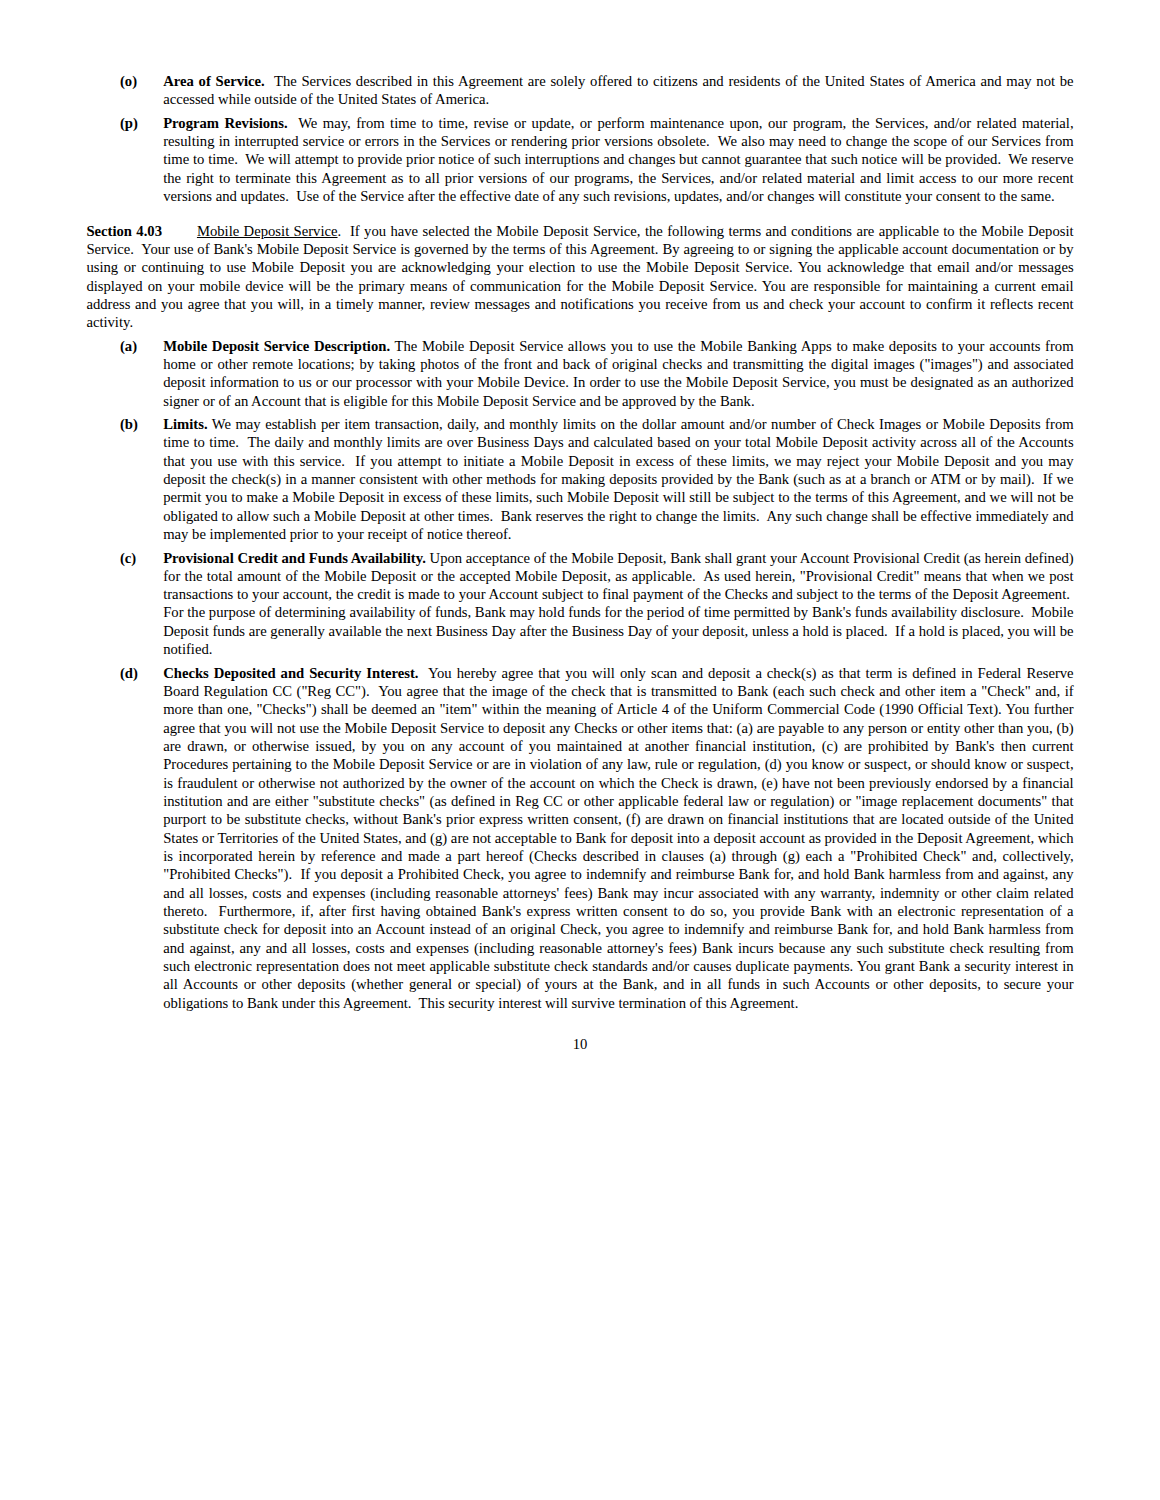(o) Area of Service. The Services described in this Agreement are solely offered to citizens and residents of the United States of America and may not be accessed while outside of the United States of America.
(p) Program Revisions. We may, from time to time, revise or update, or perform maintenance upon, our program, the Services, and/or related material, resulting in interrupted service or errors in the Services or rendering prior versions obsolete. We also may need to change the scope of our Services from time to time. We will attempt to provide prior notice of such interruptions and changes but cannot guarantee that such notice will be provided. We reserve the right to terminate this Agreement as to all prior versions of our programs, the Services, and/or related material and limit access to our more recent versions and updates. Use of the Service after the effective date of any such revisions, updates, and/or changes will constitute your consent to the same.
Section 4.03 Mobile Deposit Service. If you have selected the Mobile Deposit Service, the following terms and conditions are applicable to the Mobile Deposit Service. Your use of Bank's Mobile Deposit Service is governed by the terms of this Agreement. By agreeing to or signing the applicable account documentation or by using or continuing to use Mobile Deposit you are acknowledging your election to use the Mobile Deposit Service. You acknowledge that email and/or messages displayed on your mobile device will be the primary means of communication for the Mobile Deposit Service. You are responsible for maintaining a current email address and you agree that you will, in a timely manner, review messages and notifications you receive from us and check your account to confirm it reflects recent activity.
(a) Mobile Deposit Service Description. The Mobile Deposit Service allows you to use the Mobile Banking Apps to make deposits to your accounts from home or other remote locations; by taking photos of the front and back of original checks and transmitting the digital images ("images") and associated deposit information to us or our processor with your Mobile Device. In order to use the Mobile Deposit Service, you must be designated as an authorized signer or of an Account that is eligible for this Mobile Deposit Service and be approved by the Bank.
(b) Limits. We may establish per item transaction, daily, and monthly limits on the dollar amount and/or number of Check Images or Mobile Deposits from time to time. The daily and monthly limits are over Business Days and calculated based on your total Mobile Deposit activity across all of the Accounts that you use with this service. If you attempt to initiate a Mobile Deposit in excess of these limits, we may reject your Mobile Deposit and you may deposit the check(s) in a manner consistent with other methods for making deposits provided by the Bank (such as at a branch or ATM or by mail). If we permit you to make a Mobile Deposit in excess of these limits, such Mobile Deposit will still be subject to the terms of this Agreement, and we will not be obligated to allow such a Mobile Deposit at other times. Bank reserves the right to change the limits. Any such change shall be effective immediately and may be implemented prior to your receipt of notice thereof.
(c) Provisional Credit and Funds Availability. Upon acceptance of the Mobile Deposit, Bank shall grant your Account Provisional Credit (as herein defined) for the total amount of the Mobile Deposit or the accepted Mobile Deposit, as applicable. As used herein, "Provisional Credit" means that when we post transactions to your account, the credit is made to your Account subject to final payment of the Checks and subject to the terms of the Deposit Agreement. For the purpose of determining availability of funds, Bank may hold funds for the period of time permitted by Bank's funds availability disclosure. Mobile Deposit funds are generally available the next Business Day after the Business Day of your deposit, unless a hold is placed. If a hold is placed, you will be notified.
(d) Checks Deposited and Security Interest. You hereby agree that you will only scan and deposit a check(s) as that term is defined in Federal Reserve Board Regulation CC ("Reg CC"). You agree that the image of the check that is transmitted to Bank (each such check and other item a "Check" and, if more than one, "Checks") shall be deemed an "item" within the meaning of Article 4 of the Uniform Commercial Code (1990 Official Text). You further agree that you will not use the Mobile Deposit Service to deposit any Checks or other items that: (a) are payable to any person or entity other than you, (b) are drawn, or otherwise issued, by you on any account of you maintained at another financial institution, (c) are prohibited by Bank's then current Procedures pertaining to the Mobile Deposit Service or are in violation of any law, rule or regulation, (d) you know or suspect, or should know or suspect, is fraudulent or otherwise not authorized by the owner of the account on which the Check is drawn, (e) have not been previously endorsed by a financial institution and are either "substitute checks" (as defined in Reg CC or other applicable federal law or regulation) or "image replacement documents" that purport to be substitute checks, without Bank's prior express written consent, (f) are drawn on financial institutions that are located outside of the United States or Territories of the United States, and (g) are not acceptable to Bank for deposit into a deposit account as provided in the Deposit Agreement, which is incorporated herein by reference and made a part hereof (Checks described in clauses (a) through (g) each a "Prohibited Check" and, collectively, "Prohibited Checks"). If you deposit a Prohibited Check, you agree to indemnify and reimburse Bank for, and hold Bank harmless from and against, any and all losses, costs and expenses (including reasonable attorneys' fees) Bank may incur associated with any warranty, indemnity or other claim related thereto. Furthermore, if, after first having obtained Bank's express written consent to do so, you provide Bank with an electronic representation of a substitute check for deposit into an Account instead of an original Check, you agree to indemnify and reimburse Bank for, and hold Bank harmless from and against, any and all losses, costs and expenses (including reasonable attorney's fees) Bank incurs because any such substitute check resulting from such electronic representation does not meet applicable substitute check standards and/or causes duplicate payments. You grant Bank a security interest in all Accounts or other deposits (whether general or special) of yours at the Bank, and in all funds in such Accounts or other deposits, to secure your obligations to Bank under this Agreement. This security interest will survive termination of this Agreement.
10